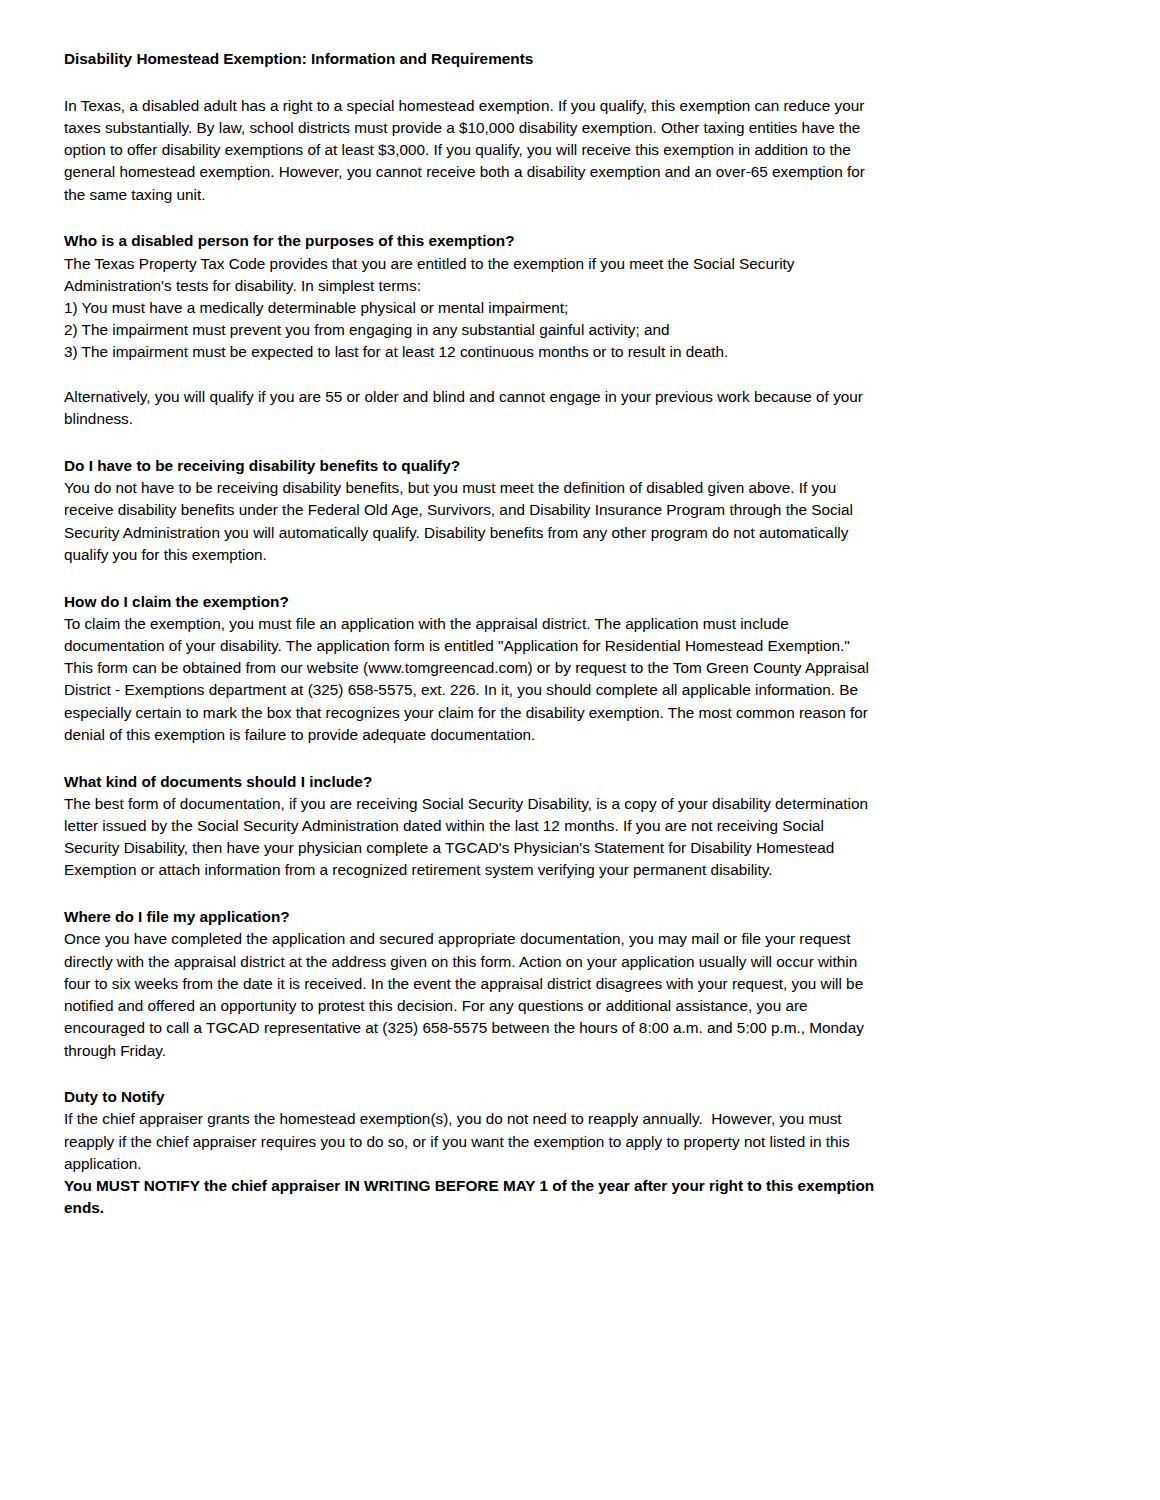Disability Homestead Exemption: Information and Requirements
In Texas, a disabled adult has a right to a special homestead exemption. If you qualify, this exemption can reduce your taxes substantially. By law, school districts must provide a $10,000 disability exemption. Other taxing entities have the option to offer disability exemptions of at least $3,000. If you qualify, you will receive this exemption in addition to the general homestead exemption. However, you cannot receive both a disability exemption and an over-65 exemption for the same taxing unit.
Who is a disabled person for the purposes of this exemption?
The Texas Property Tax Code provides that you are entitled to the exemption if you meet the Social Security Administration's tests for disability. In simplest terms:
1) You must have a medically determinable physical or mental impairment;
2) The impairment must prevent you from engaging in any substantial gainful activity; and
3) The impairment must be expected to last for at least 12 continuous months or to result in death.
Alternatively, you will qualify if you are 55 or older and blind and cannot engage in your previous work because of your blindness.
Do I have to be receiving disability benefits to qualify?
You do not have to be receiving disability benefits, but you must meet the definition of disabled given above. If you receive disability benefits under the Federal Old Age, Survivors, and Disability Insurance Program through the Social Security Administration you will automatically qualify. Disability benefits from any other program do not automatically qualify you for this exemption.
How do I claim the exemption?
To claim the exemption, you must file an application with the appraisal district. The application must include documentation of your disability. The application form is entitled "Application for Residential Homestead Exemption." This form can be obtained from our website (www.tomgreencad.com) or by request to the Tom Green County Appraisal District - Exemptions department at (325) 658-5575, ext. 226. In it, you should complete all applicable information. Be especially certain to mark the box that recognizes your claim for the disability exemption. The most common reason for denial of this exemption is failure to provide adequate documentation.
What kind of documents should I include?
The best form of documentation, if you are receiving Social Security Disability, is a copy of your disability determination letter issued by the Social Security Administration dated within the last 12 months. If you are not receiving Social Security Disability, then have your physician complete a TGCAD's Physician's Statement for Disability Homestead Exemption or attach information from a recognized retirement system verifying your permanent disability.
Where do I file my application?
Once you have completed the application and secured appropriate documentation, you may mail or file your request directly with the appraisal district at the address given on this form. Action on your application usually will occur within four to six weeks from the date it is received. In the event the appraisal district disagrees with your request, you will be notified and offered an opportunity to protest this decision. For any questions or additional assistance, you are encouraged to call a TGCAD representative at (325) 658-5575 between the hours of 8:00 a.m. and 5:00 p.m., Monday through Friday.
Duty to Notify
If the chief appraiser grants the homestead exemption(s), you do not need to reapply annually. However, you must reapply if the chief appraiser requires you to do so, or if you want the exemption to apply to property not listed in this application.
You MUST NOTIFY the chief appraiser IN WRITING BEFORE MAY 1 of the year after your right to this exemption ends.